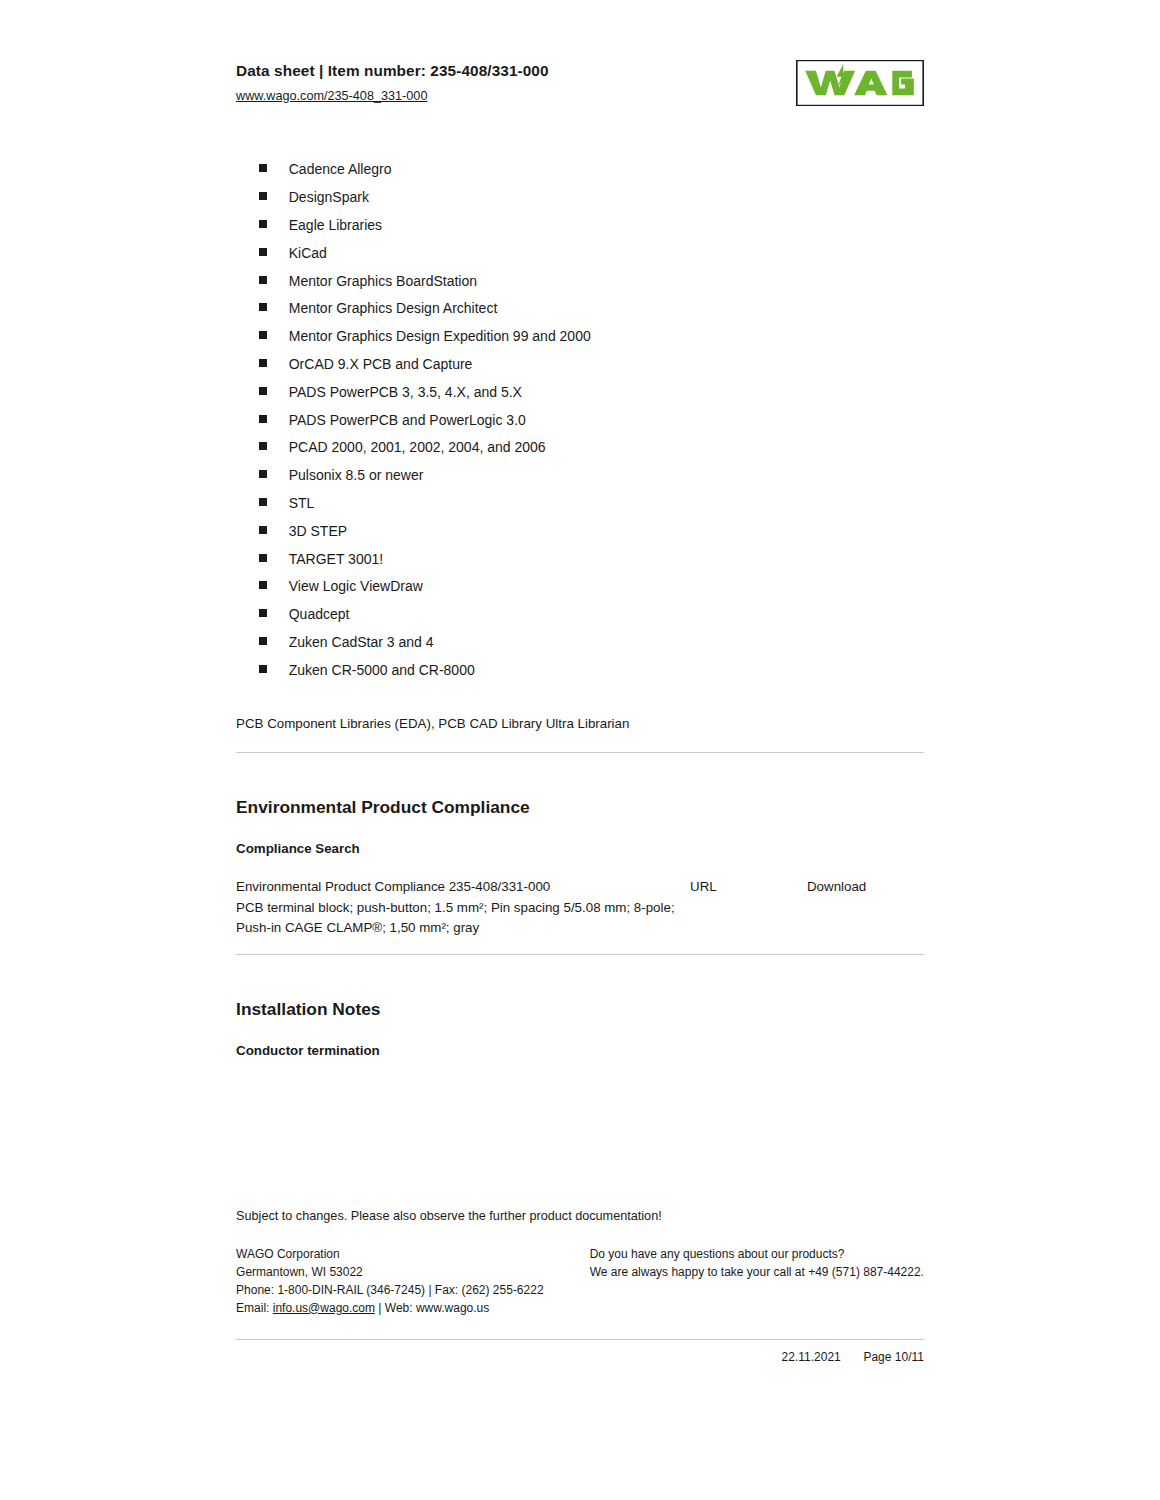Data sheet | Item number: 235-408/331-000
www.wago.com/235-408_331-000
Cadence Allegro
DesignSpark
Eagle Libraries
KiCad
Mentor Graphics BoardStation
Mentor Graphics Design Architect
Mentor Graphics Design Expedition 99 and 2000
OrCAD 9.X PCB and Capture
PADS PowerPCB 3, 3.5, 4.X, and 5.X
PADS PowerPCB and PowerLogic 3.0
PCAD 2000, 2001, 2002, 2004, and 2006
Pulsonix 8.5 or newer
STL
3D STEP
TARGET 3001!
View Logic ViewDraw
Quadcept
Zuken CadStar 3 and 4
Zuken CR-5000 and CR-8000
PCB Component Libraries (EDA), PCB CAD Library Ultra Librarian
Environmental Product Compliance
Compliance Search
| Environmental Product Compliance 235-408/331-000 | URL | Download |
| PCB terminal block; push-button; 1.5 mm²; Pin spacing 5/5.08 mm; 8-pole; Push-in CAGE CLAMP®; 1,50 mm²; gray | | |
Installation Notes
Conductor termination
Subject to changes. Please also observe the further product documentation!
WAGO Corporation
Germantown, WI 53022
Phone: 1-800-DIN-RAIL (346-7245) | Fax: (262) 255-6222
Email: info.us@wago.com | Web: www.wago.us
Do you have any questions about our products?
We are always happy to take your call at +49 (571) 887-44222.
22.11.2021 Page 10/11